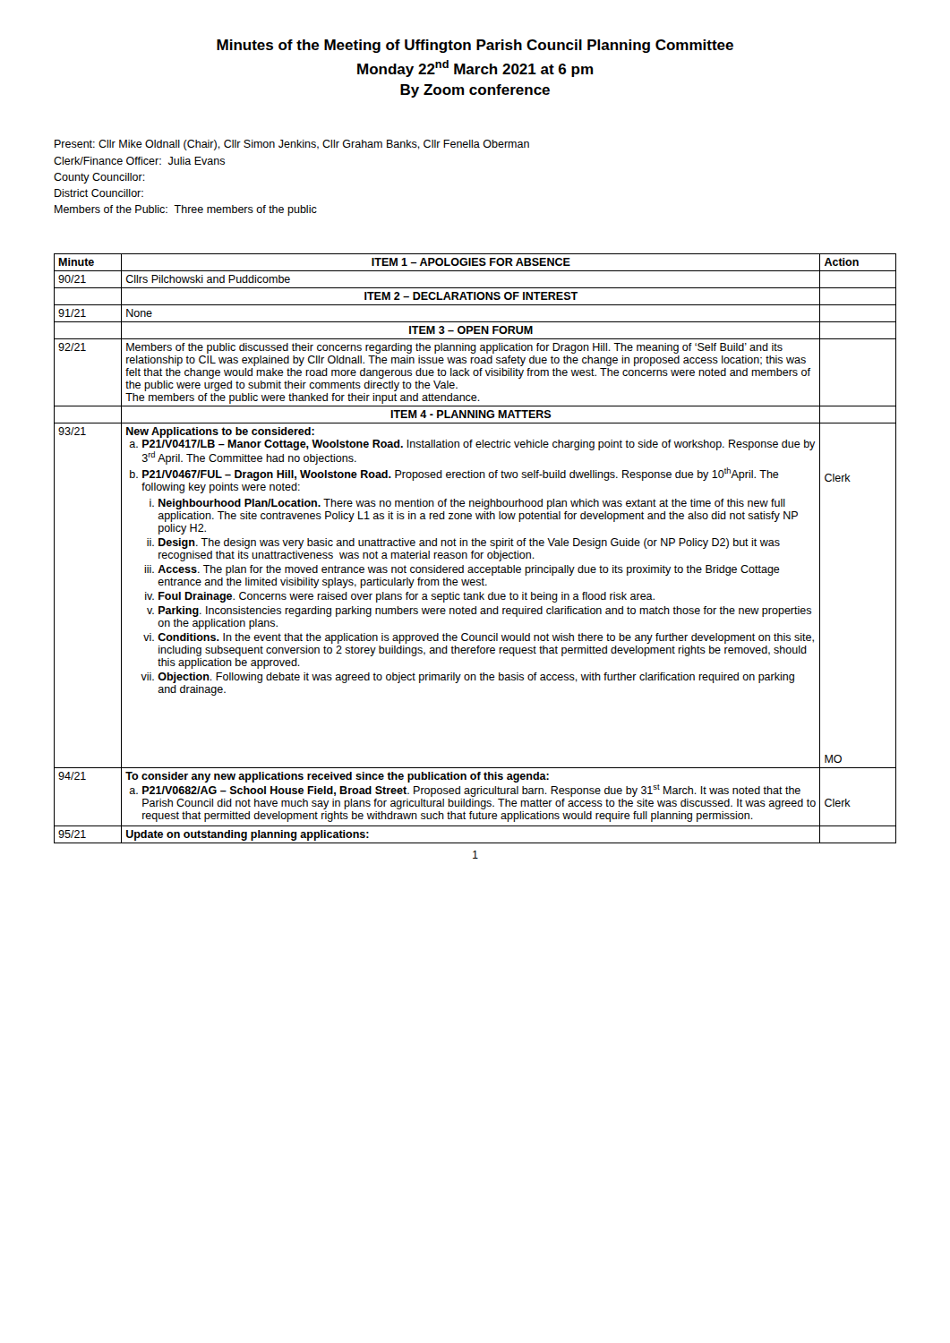Minutes of the Meeting of Uffington Parish Council Planning Committee
Monday 22nd March 2021 at 6 pm
By Zoom conference
Present: Cllr Mike Oldnall (Chair), Cllr Simon Jenkins, Cllr Graham Banks, Cllr Fenella Oberman
Clerk/Finance Officer: Julia Evans
County Councillor:
District Councillor:
Members of the Public: Three members of the public
| Minute | ITEM 1 – APOLOGIES FOR ABSENCE | Action |
| --- | --- | --- |
| 90/21 | Cllrs Pilchowski and Puddicombe | |
| | ITEM 2 – DECLARATIONS OF INTEREST | |
| 91/21 | None | |
| | ITEM 3 – OPEN FORUM | |
| 92/21 | Members of the public discussed their concerns regarding the planning application for Dragon Hill. The meaning of ‘Self Build’ and its relationship to CIL was explained by Cllr Oldnall. The main issue was road safety due to the change in proposed access location; this was felt that the change would make the road more dangerous due to lack of visibility from the west. The concerns were noted and members of the public were urged to submit their comments directly to the Vale. The members of the public were thanked for their input and attendance. | |
| | ITEM 4 - PLANNING MATTERS | |
| 93/21 | New Applications to be considered: P21/V0417/LB – Manor Cottage, Woolstone Road. Installation of electric vehicle charging point to side of workshop. Response due by 3 rd April. The Committee had no objections. P21/V0467/FUL – Dragon Hill, Woolstone Road. Proposed erection of two self-build dwellings. Response due by 10 th April. The following key points were noted: Neighbourhood Plan/Location. There was no mention of the neighbourhood plan which was extant at the time of this new full application. The site contravenes Policy L1 as it is in a red zone with low potential for development and the also did not satisfy NP policy H2. Design . The design was very basic and unattractive and not in the spirit of the Vale Design Guide (or NP Policy D2) but it was recognised that its unattractiveness was not a material reason for objection. Access . The plan for the moved entrance was not considered acceptable principally due to its proximity to the Bridge Cottage entrance and the limited visibility splays, particularly from the west. Foul Drainage . Concerns were raised over plans for a septic tank due to it being in a flood risk area. Parking . Inconsistencies regarding parking numbers were noted and required clarification and to match those for the new properties on the application plans. Conditions. In the event that the application is approved the Council would not wish there to be any further development on this site, including subsequent conversion to 2 storey buildings, and therefore request that permitted development rights be removed, should this application be approved. Objection . Following debate it was agreed to object primarily on the basis of access, with further clarification required on parking and drainage. | Clerk MO |
| 94/21 | To consider any new applications received since the publication of this agenda: P21/V0682/AG – School House Field, Broad Street . Proposed agricultural barn. Response due by 31 st March. It was noted that the Parish Council did not have much say in plans for agricultural buildings. The matter of access to the site was discussed. It was agreed to request that permitted development rights be withdrawn such that future applications would require full planning permission. | Clerk |
| 95/21 | Update on outstanding planning applications: | |
1